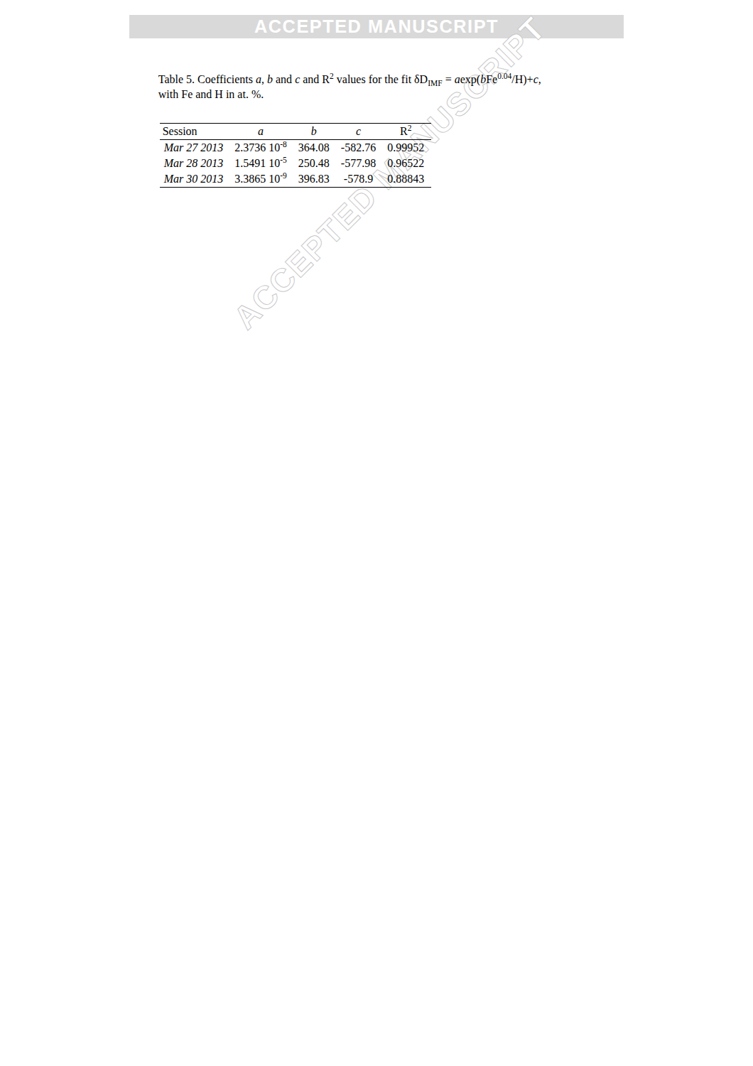ACCEPTED MANUSCRIPT
ACCEPTED MANUSCRIPT
Table 5. Coefficients a, b and c and R2 values for the fit δDIMF = aexp(b Fe0.04/H)+c, with Fe and H in at. %.
| Session | a | b | c | R 2 |
| --- | --- | --- | --- | --- |
| Mar 27 2013 | 2.3736 10 -8 | 364.08 | -582.76 | 0.99952 |
| Mar 28 2013 | 1.5491 10 -5 | 250.48 | -577.98 | 0.96522 |
| Mar 30 2013 | 3.3865 10 -9 | 396.83 | -578.9 | 0.88843 |